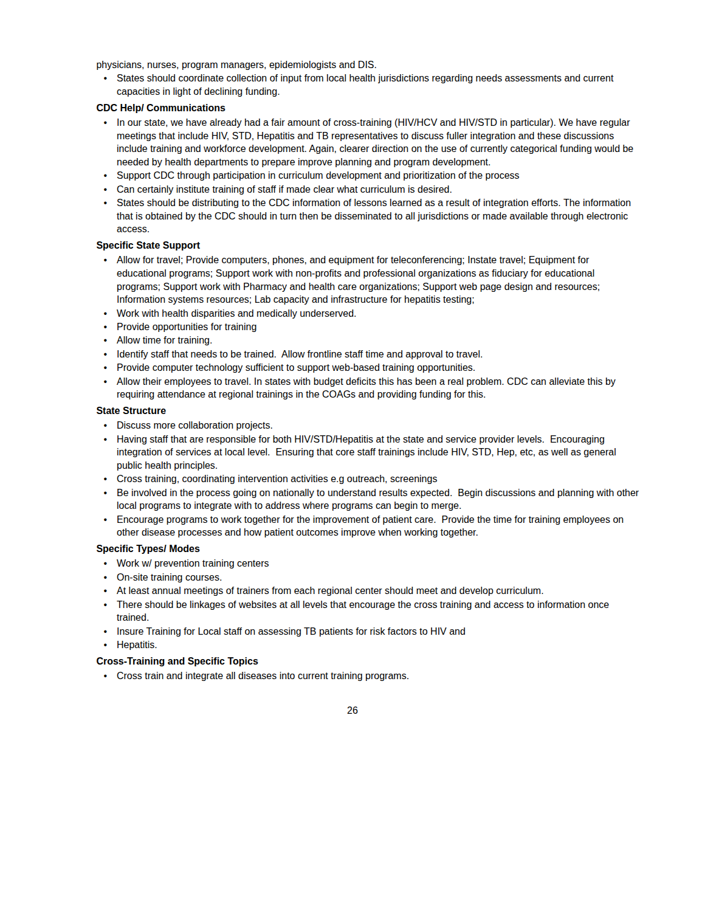physicians, nurses, program managers, epidemiologists and DIS.
States should coordinate collection of input from local health jurisdictions regarding needs assessments and current capacities in light of declining funding.
CDC Help/ Communications
In our state, we have already had a fair amount of cross-training (HIV/HCV and HIV/STD in particular). We have regular meetings that include HIV, STD, Hepatitis and TB representatives to discuss fuller integration and these discussions include training and workforce development. Again, clearer direction on the use of currently categorical funding would be needed by health departments to prepare improve planning and program development.
Support CDC through participation in curriculum development and prioritization of the process
Can certainly institute training of staff if made clear what curriculum is desired.
States should be distributing to the CDC information of lessons learned as a result of integration efforts. The information that is obtained by the CDC should in turn then be disseminated to all jurisdictions or made available through electronic access.
Specific State Support
Allow for travel; Provide computers, phones, and equipment for teleconferencing; Instate travel; Equipment for educational programs; Support work with non-profits and professional organizations as fiduciary for educational programs; Support work with Pharmacy and health care organizations; Support web page design and resources; Information systems resources; Lab capacity and infrastructure for hepatitis testing;
Work with health disparities and medically underserved.
Provide opportunities for training
Allow time for training.
Identify staff that needs to be trained. Allow frontline staff time and approval to travel.
Provide computer technology sufficient to support web-based training opportunities.
Allow their employees to travel. In states with budget deficits this has been a real problem. CDC can alleviate this by requiring attendance at regional trainings in the COAGs and providing funding for this.
State Structure
Discuss more collaboration projects.
Having staff that are responsible for both HIV/STD/Hepatitis at the state and service provider levels. Encouraging integration of services at local level. Ensuring that core staff trainings include HIV, STD, Hep, etc, as well as general public health principles.
Cross training, coordinating intervention activities e.g outreach, screenings
Be involved in the process going on nationally to understand results expected. Begin discussions and planning with other local programs to integrate with to address where programs can begin to merge.
Encourage programs to work together for the improvement of patient care. Provide the time for training employees on other disease processes and how patient outcomes improve when working together.
Specific Types/ Modes
Work w/ prevention training centers
On-site training courses.
At least annual meetings of trainers from each regional center should meet and develop curriculum.
There should be linkages of websites at all levels that encourage the cross training and access to information once trained.
Insure Training for Local staff on assessing TB patients for risk factors to HIV and
Hepatitis.
Cross-Training and Specific Topics
Cross train and integrate all diseases into current training programs.
26